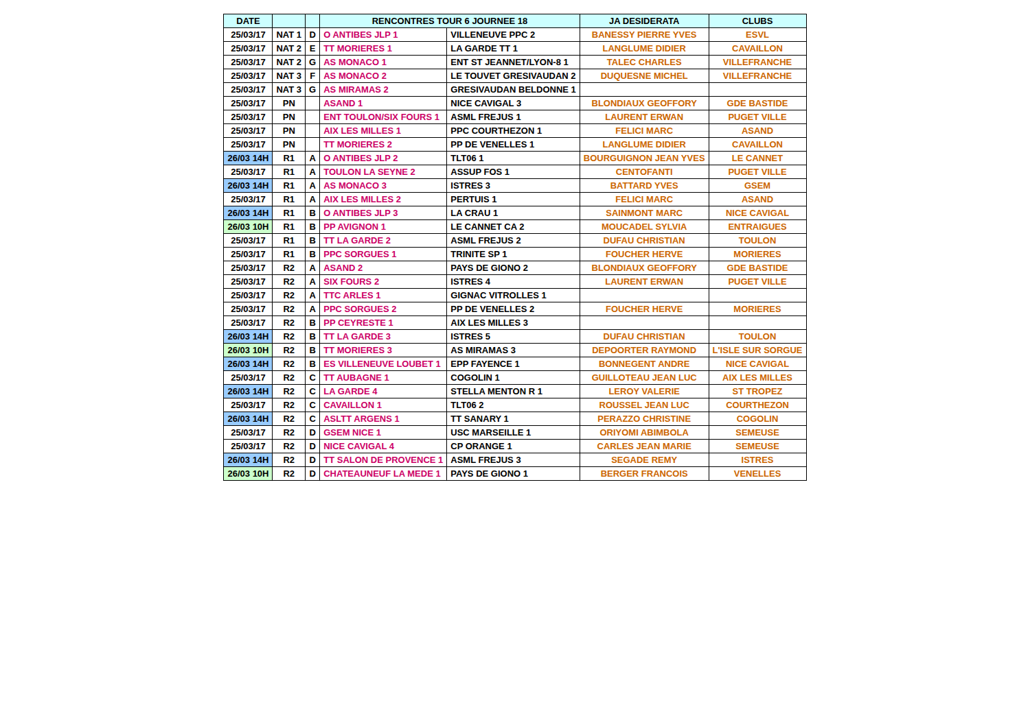| DATE | | | RENCONTRES TOUR 6 JOURNEE 18 | JA DESIDERATA | CLUBS |
| --- | --- | --- | --- | --- | --- |
| 25/03/17 | NAT 1 | D | O ANTIBES JLP 1 | VILLENEUVE PPC 2 | BANESSY PIERRE YVES | ESVL |
| 25/03/17 | NAT 2 | E | TT MORIERES 1 | LA GARDE TT 1 | LANGLUME DIDIER | CAVAILLON |
| 25/03/17 | NAT 2 | G | AS MONACO 1 | ENT ST JEANNET/LYON-8 1 | TALEC CHARLES | VILLEFRANCHE |
| 25/03/17 | NAT 3 | F | AS MONACO 2 | LE TOUVET GRESIVAUDAN 2 | DUQUESNE MICHEL | VILLEFRANCHE |
| 25/03/17 | NAT 3 | G | AS MIRAMAS 2 | GRESIVAUDAN BELDONNE 1 | | |
| 25/03/17 | PN | | ASAND 1 | NICE CAVIGAL 3 | BLONDIAUX GEOFFORY | GDE BASTIDE |
| 25/03/17 | PN | | ENT TOULON/SIX FOURS 1 | ASML FREJUS 1 | LAURENT ERWAN | PUGET VILLE |
| 25/03/17 | PN | | AIX LES MILLES 1 | PPC COURTHEZON 1 | FELICI MARC | ASAND |
| 25/03/17 | PN | | TT MORIERES 2 | PP DE VENELLES 1 | LANGLUME DIDIER | CAVAILLON |
| 26/03 14H | R1 | A | O ANTIBES JLP 2 | TLT06 1 | BOURGUIGNON JEAN YVES | LE CANNET |
| 25/03/17 | R1 | A | TOULON LA SEYNE 2 | ASSUP FOS 1 | CENTOFANTI | PUGET VILLE |
| 26/03 14H | R1 | A | AS MONACO 3 | ISTRES 3 | BATTARD YVES | GSEM |
| 25/03/17 | R1 | A | AIX LES MILLES 2 | PERTUIS 1 | FELICI MARC | ASAND |
| 26/03 14H | R1 | B | O ANTIBES JLP 3 | LA CRAU 1 | SAINMONT MARC | NICE CAVIGAL |
| 26/03 10H | R1 | B | PP AVIGNON 1 | LE CANNET CA 2 | MOUCADEL SYLVIA | ENTRAIGUES |
| 25/03/17 | R1 | B | TT LA GARDE 2 | ASML FREJUS 2 | DUFAU CHRISTIAN | TOULON |
| 25/03/17 | R1 | B | PPC SORGUES 1 | TRINITE SP 1 | FOUCHER HERVE | MORIERES |
| 25/03/17 | R2 | A | ASAND 2 | PAYS DE GIONO 2 | BLONDIAUX GEOFFORY | GDE BASTIDE |
| 25/03/17 | R2 | A | SIX FOURS 2 | ISTRES 4 | LAURENT ERWAN | PUGET VILLE |
| 25/03/17 | R2 | A | TTC ARLES 1 | GIGNAC VITROLLES 1 | | |
| 25/03/17 | R2 | A | PPC SORGUES 2 | PP DE VENELLES 2 | FOUCHER HERVE | MORIERES |
| 25/03/17 | R2 | B | PP CEYRESTE 1 | AIX LES MILLES 3 | | |
| 26/03 14H | R2 | B | TT LA GARDE 3 | ISTRES 5 | DUFAU CHRISTIAN | TOULON |
| 26/03 10H | R2 | B | TT MORIERES 3 | AS MIRAMAS 3 | DEPOORTER RAYMOND | L'ISLE SUR SORGUE |
| 26/03 14H | R2 | B | ES VILLENEUVE LOUBET 1 | EPP FAYENCE 1 | BONNEGENT ANDRE | NICE CAVIGAL |
| 25/03/17 | R2 | C | TT AUBAGNE 1 | COGOLIN 1 | GUILLOTEAU JEAN LUC | AIX LES MILLES |
| 26/03 14H | R2 | C | LA GARDE 4 | STELLA MENTON R 1 | LEROY VALERIE | ST TROPEZ |
| 25/03/17 | R2 | C | CAVAILLON 1 | TLT06 2 | ROUSSEL JEAN LUC | COURTHEZON |
| 26/03 14H | R2 | C | ASLTT ARGENS 1 | TT SANARY 1 | PERAZZO CHRISTINE | COGOLIN |
| 25/03/17 | R2 | D | GSEM NICE 1 | USC MARSEILLE 1 | ORIYOMI ABIMBOLA | SEMEUSE |
| 25/03/17 | R2 | D | NICE CAVIGAL 4 | CP ORANGE 1 | CARLES JEAN MARIE | SEMEUSE |
| 26/03 14H | R2 | D | TT SALON DE PROVENCE 1 | ASML FREJUS 3 | SEGADE REMY | ISTRES |
| 26/03 10H | R2 | D | CHATEAUNEUF LA MEDE 1 | PAYS DE GIONO 1 | BERGER FRANCOIS | VENELLES |